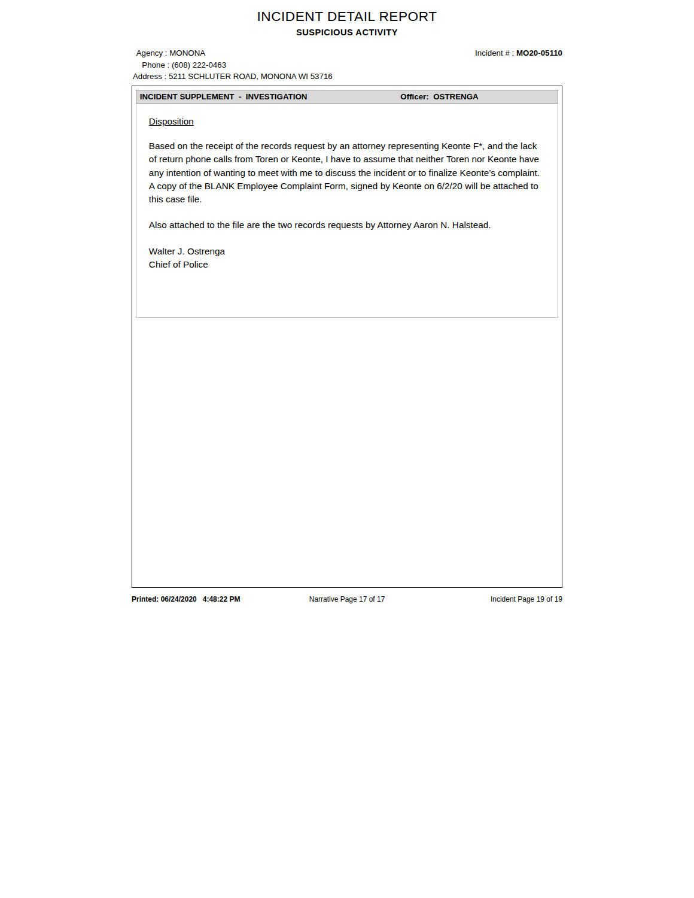INCIDENT DETAIL REPORT
SUSPICIOUS ACTIVITY
Incident # : MO20-05110
Agency : MONONA
Phone : (608) 222-0463
Address : 5211 SCHLUTER ROAD, MONONA WI 53716
INCIDENT SUPPLEMENT - INVESTIGATION Officer: OSTRENGA
Disposition
Based on the receipt of the records request by an attorney representing Keonte F*, and the lack of return phone calls from Toren or Keonte, I have to assume that neither Toren nor Keonte have any intention of wanting to meet with me to discuss the incident or to finalize Keonte’s complaint. A copy of the BLANK Employee Complaint Form, signed by Keonte on 6/2/20 will be attached to this case file.
Also attached to the file are the two records requests by Attorney Aaron N. Halstead.
Walter J. Ostrenga
Chief of Police
Printed: 06/24/2020 4:48:22 PM Narrative Page 17 of 17 Incident Page 19 of 19